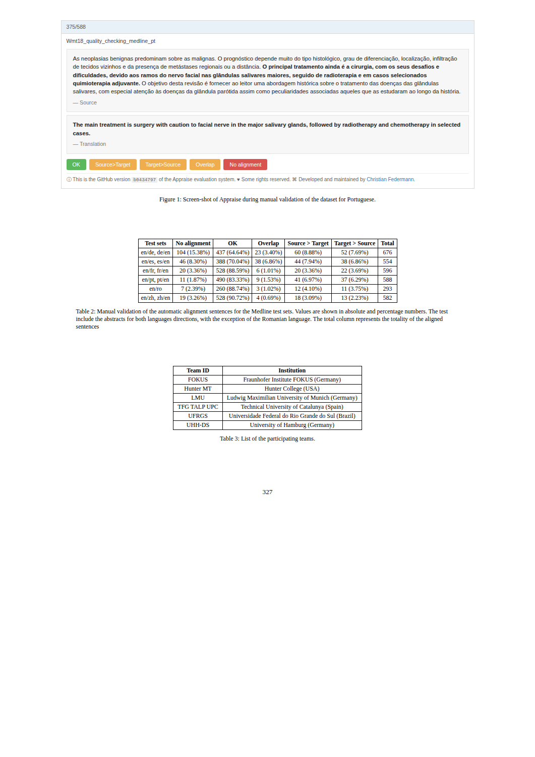375/588
Wmt18_quality_checking_medline_pt
As neoplasias benignas predominam sobre as malignas. O prognóstico depende muito do tipo histológico, grau de diferenciação, localização, infiltração de tecidos vizinhos e da presença de metástases regionais ou a distância. O principal tratamento ainda é a cirurgia, com os seus desafios e dificuldades, devido aos ramos do nervo facial nas glândulas salivares maiores, seguido de radioterapia e em casos selecionados quimioterapia adjuvante. O objetivo desta revisão é fornecer ao leitor uma abordagem histórica sobre o tratamento das doenças das glândulas salivares, com especial atenção às doenças da glândula parótida assim como peculiaridades associadas aqueles que as estudaram ao longo da história.
— Source
The main treatment is surgery with caution to facial nerve in the major salivary glands, followed by radiotherapy and chemotherapy in selected cases.
— Translation
OK Source>Target Target>Source Overlap No alignment
ⓘ This is the GitHub version b0434797 of the Appraise evaluation system. ♥ Some rights reserved. ⌘ Developed and maintained by Christian Federmann.
Figure 1: Screen-shot of Appraise during manual validation of the dataset for Portuguese.
| Test sets | No alignment | OK | Overlap | Source > Target | Target > Source | Total |
| --- | --- | --- | --- | --- | --- | --- |
| en/de, de/en | 104 (15.38%) | 437 (64.64%) | 23 (3.40%) | 60 (8.88%) | 52 (7.69%) | 676 |
| en/es, es/en | 46 (8.30%) | 388 (70.04%) | 38 (6.86%) | 44 (7.94%) | 38 (6.86%) | 554 |
| en/fr, fr/en | 20 (3.36%) | 528 (88.59%) | 6 (1.01%) | 20 (3.36%) | 22 (3.69%) | 596 |
| en/pt, pt/en | 11 (1.87%) | 490 (83.33%) | 9 (1.53%) | 41 (6.97%) | 37 (6.29%) | 588 |
| en/ro | 7 (2.39%) | 260 (88.74%) | 3 (1.02%) | 12 (4.10%) | 11 (3.75%) | 293 |
| en/zh, zh/en | 19 (3.26%) | 528 (90.72%) | 4 (0.69%) | 18 (3.09%) | 13 (2.23%) | 582 |
Table 2: Manual validation of the automatic alignment sentences for the Medline test sets. Values are shown in absolute and percentage numbers. The test include the abstracts for both languages directions, with the exception of the Romanian language. The total column represents the totality of the aligned sentences
| Team ID | Institution |
| --- | --- |
| FOKUS | Fraunhofer Institute FOKUS (Germany) |
| Hunter MT | Hunter College (USA) |
| LMU | Ludwig Maximilian University of Munich (Germany) |
| TFG TALP UPC | Technical University of Catalunya (Spain) |
| UFRGS | Universidade Federal do Rio Grande do Sul (Brazil) |
| UHH-DS | University of Hamburg (Germany) |
Table 3: List of the participating teams.
327